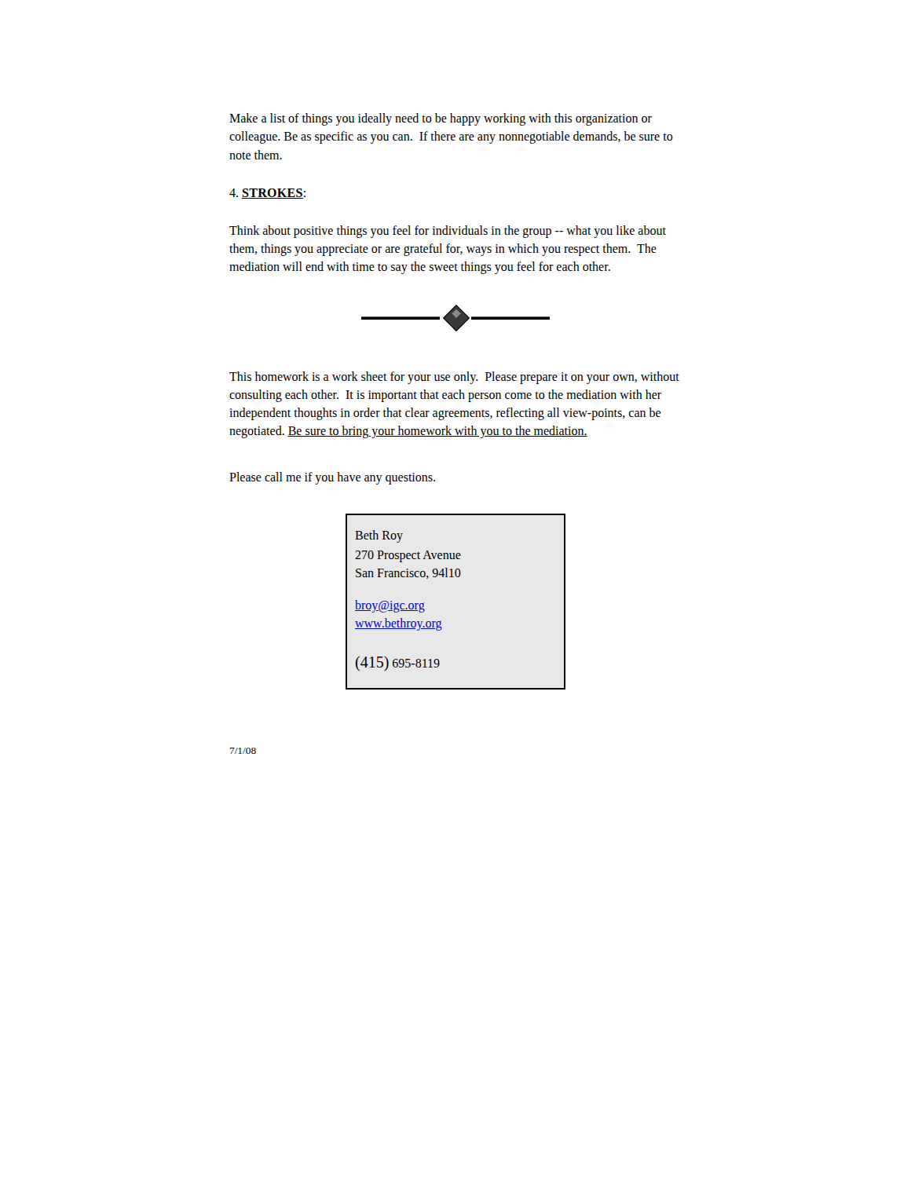Make a list of things you ideally need to be happy working with this organization or colleague. Be as specific as you can. If there are any nonnegotiable demands, be sure to note them.
4. STROKES:
Think about positive things you feel for individuals in the group -- what you like about them, things you appreciate or are grateful for, ways in which you respect them. The mediation will end with time to say the sweet things you feel for each other.
This homework is a work sheet for your use only. Please prepare it on your own, without consulting each other. It is important that each person come to the mediation with her independent thoughts in order that clear agreements, reflecting all view-points, can be negotiated. Be sure to bring your homework with you to the mediation.
Please call me if you have any questions.
Beth Roy
270 Prospect Avenue
San Francisco, 94l10
broy@igc.org
www.bethroy.org
(415) 695-8119
7/1/08